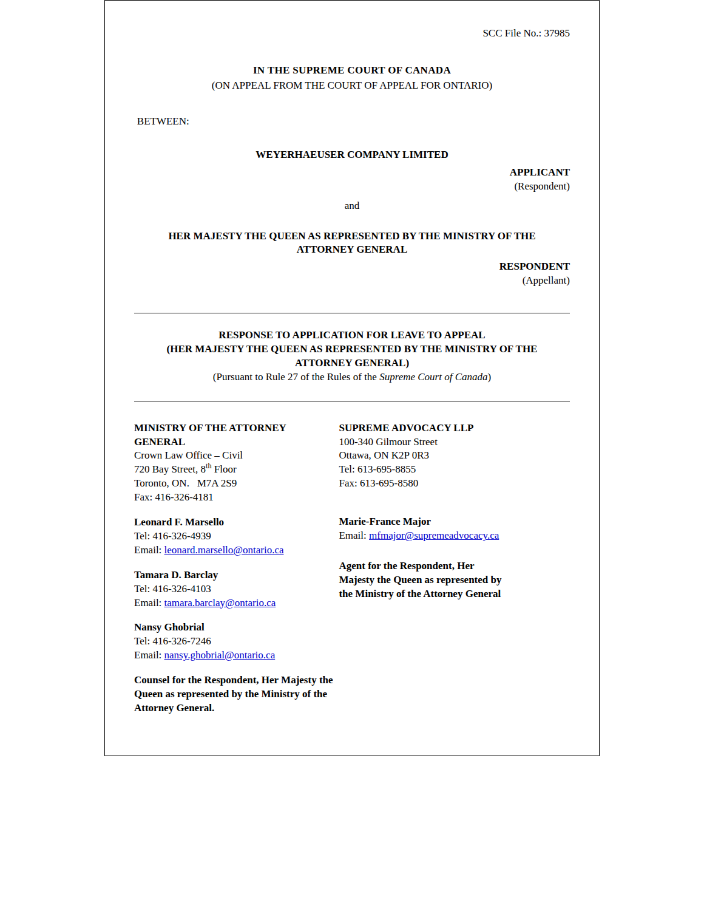SCC File No.: 37985
IN THE SUPREME COURT OF CANADA
(ON APPEAL FROM THE COURT OF APPEAL FOR ONTARIO)
BETWEEN:
WEYERHAEUSER COMPANY LIMITED
APPLICANT
(Respondent)
and
HER MAJESTY THE QUEEN AS REPRESENTED BY THE MINISTRY OF THE
ATTORNEY GENERAL
RESPONDENT
(Appellant)
RESPONSE TO APPLICATION FOR LEAVE TO APPEAL
(HER MAJESTY THE QUEEN AS REPRESENTED BY THE MINISTRY OF THE
ATTORNEY GENERAL)
(Pursuant to Rule 27 of the Rules of the Supreme Court of Canada)
| MINISTRY OF THE ATTORNEY GENERAL Crown Law Office – Civil 720 Bay Street, 8 th Floor Toronto, ON. M7A 2S9 Fax: 416-326-4181 Leonard F. Marsello Tel: 416-326-4939 Email: leonard.marsello@ontario.ca Tamara D. Barclay Tel: 416-326-4103 Email: tamara.barclay@ontario.ca Nansy Ghobrial Tel: 416-326-7246 Email: nansy.ghobrial@ontario.ca Counsel for the Respondent, Her Majesty the Queen as represented by the Ministry of the Attorney General. | SUPREME ADVOCACY LLP 100-340 Gilmour Street Ottawa, ON K2P 0R3 Tel: 613-695-8855 Fax: 613-695-8580 Marie-France Major Email: mfmajor@supremeadvocacy.ca Agent for the Respondent, Her Majesty the Queen as represented by the Ministry of the Attorney General |